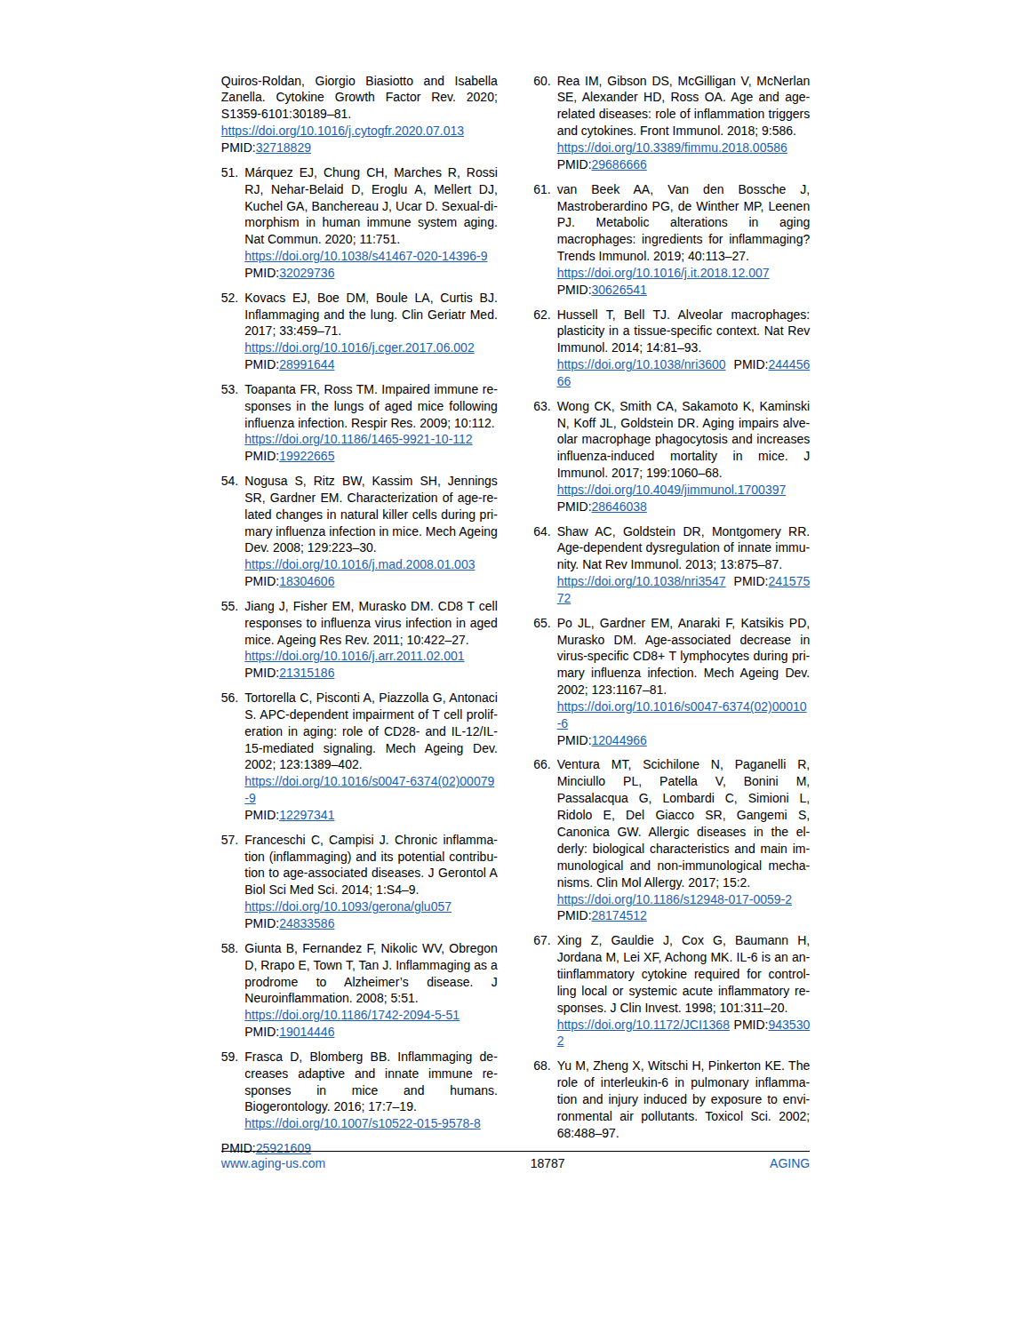Quiros-Roldan, Giorgio Biasiotto and Isabella Zanella. Cytokine Growth Factor Rev. 2020; S1359-6101:30189–81.
https://doi.org/10.1016/j.cytogfr.2020.07.013
PMID:32718829
51.
Márquez EJ, Chung CH, Marches R, Rossi RJ, Nehar-Belaid D, Eroglu A, Mellert DJ, Kuchel GA, Banchereau J, Ucar D. Sexual-dimorphism in human immune system aging. Nat Commun. 2020; 11:751.
https://doi.org/10.1038/s41467-020-14396-9
PMID:32029736
52.
Kovacs EJ, Boe DM, Boule LA, Curtis BJ. Inflammaging and the lung. Clin Geriatr Med. 2017; 33:459–71.
https://doi.org/10.1016/j.cger.2017.06.002
PMID:28991644
53.
Toapanta FR, Ross TM. Impaired immune responses in the lungs of aged mice following influenza infection. Respir Res. 2009; 10:112.
https://doi.org/10.1186/1465-9921-10-112
PMID:19922665
54.
Nogusa S, Ritz BW, Kassim SH, Jennings SR, Gardner EM. Characterization of age-related changes in natural killer cells during primary influenza infection in mice. Mech Ageing Dev. 2008; 129:223–30.
https://doi.org/10.1016/j.mad.2008.01.003
PMID:18304606
55.
Jiang J, Fisher EM, Murasko DM. CD8 T cell responses to influenza virus infection in aged mice. Ageing Res Rev. 2011; 10:422–27.
https://doi.org/10.1016/j.arr.2011.02.001
PMID:21315186
56.
Tortorella C, Pisconti A, Piazzolla G, Antonaci S. APC-dependent impairment of T cell proliferation in aging: role of CD28- and IL-12/IL-15-mediated signaling. Mech Ageing Dev. 2002; 123:1389–402.
https://doi.org/10.1016/s0047-6374(02)00079-9
PMID:12297341
57.
Franceschi C, Campisi J. Chronic inflammation (inflammaging) and its potential contribution to age-associated diseases. J Gerontol A Biol Sci Med Sci. 2014; 1:S4–9.
https://doi.org/10.1093/gerona/glu057
PMID:24833586
58.
Giunta B, Fernandez F, Nikolic WV, Obregon D, Rrapo E, Town T, Tan J. Inflammaging as a prodrome to Alzheimer’s disease. J Neuroinflammation. 2008; 5:51.
https://doi.org/10.1186/1742-2094-5-51
PMID:19014446
59.
Frasca D, Blomberg BB. Inflammaging decreases adaptive and innate immune responses in mice and humans. Biogerontology. 2016; 17:7–19.
https://doi.org/10.1007/s10522-015-9578-8
PMID:25921609
60.
Rea IM, Gibson DS, McGilligan V, McNerlan SE, Alexander HD, Ross OA. Age and age-related diseases: role of inflammation triggers and cytokines. Front Immunol. 2018; 9:586.
https://doi.org/10.3389/fimmu.2018.00586
PMID:29686666
61.
van Beek AA, Van den Bossche J, Mastroberardino PG, de Winther MP, Leenen PJ. Metabolic alterations in aging macrophages: ingredients for inflammaging? Trends Immunol. 2019; 40:113–27.
https://doi.org/10.1016/j.it.2018.12.007
PMID:30626541
62.
Hussell T, Bell TJ. Alveolar macrophages: plasticity in a tissue-specific context. Nat Rev Immunol. 2014; 14:81–93.
https://doi.org/10.1038/nri3600 PMID:24445666
63.
Wong CK, Smith CA, Sakamoto K, Kaminski N, Koff JL, Goldstein DR. Aging impairs alveolar macrophage phagocytosis and increases influenza-induced mortality in mice. J Immunol. 2017; 199:1060–68.
https://doi.org/10.4049/jimmunol.1700397
PMID:28646038
64.
Shaw AC, Goldstein DR, Montgomery RR. Age-dependent dysregulation of innate immunity. Nat Rev Immunol. 2013; 13:875–87.
https://doi.org/10.1038/nri3547 PMID:24157572
65.
Po JL, Gardner EM, Anaraki F, Katsikis PD, Murasko DM. Age-associated decrease in virus-specific CD8+ T lymphocytes during primary influenza infection. Mech Ageing Dev. 2002; 123:1167–81.
https://doi.org/10.1016/s0047-6374(02)00010-6
PMID:12044966
66.
Ventura MT, Scichilone N, Paganelli R, Minciullo PL, Patella V, Bonini M, Passalacqua G, Lombardi C, Simioni L, Ridolo E, Del Giacco SR, Gangemi S, Canonica GW. Allergic diseases in the elderly: biological characteristics and main immunological and non-immunological mechanisms. Clin Mol Allergy. 2017; 15:2.
https://doi.org/10.1186/s12948-017-0059-2
PMID:28174512
67.
Xing Z, Gauldie J, Cox G, Baumann H, Jordana M, Lei XF, Achong MK. IL-6 is an antiinflammatory cytokine required for controlling local or systemic acute inflammatory responses. J Clin Invest. 1998; 101:311–20.
https://doi.org/10.1172/JCI1368 PMID:9435302
68.
Yu M, Zheng X, Witschi H, Pinkerton KE. The role of interleukin-6 in pulmonary inflammation and injury induced by exposure to environmental air pollutants. Toxicol Sci. 2002; 68:488–97.
www.aging-us.com
18787
AGING